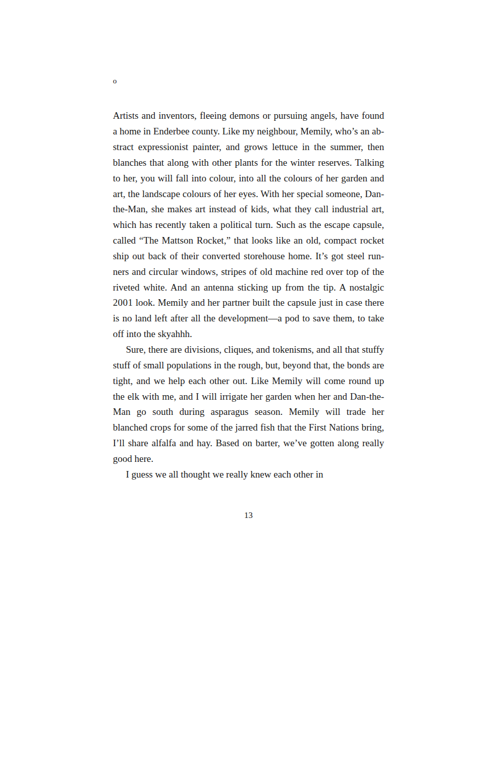o
Artists and inventors, fleeing demons or pursuing angels, have found a home in Enderbee county. Like my neighbour, Memily, who’s an abstract expressionist painter, and grows lettuce in the summer, then blanches that along with other plants for the winter reserves. Talking to her, you will fall into colour, into all the colours of her garden and art, the landscape colours of her eyes. With her special someone, Dan-the-Man, she makes art instead of kids, what they call industrial art, which has recently taken a political turn. Such as the escape capsule, called “The Mattson Rocket,” that looks like an old, compact rocket ship out back of their converted storehouse home. It’s got steel runners and circular windows, stripes of old machine red over top of the riveted white. And an antenna sticking up from the tip. A nostalgic 2001 look. Memily and her partner built the capsule just in case there is no land left after all the development—a pod to save them, to take off into the skyahhh.
Sure, there are divisions, cliques, and tokenisms, and all that stuffy stuff of small populations in the rough, but, beyond that, the bonds are tight, and we help each other out. Like Memily will come round up the elk with me, and I will irrigate her garden when her and Dan-the-Man go south during asparagus season. Memily will trade her blanched crops for some of the jarred fish that the First Nations bring, I’ll share alfalfa and hay. Based on barter, we’ve gotten along really good here.
I guess we all thought we really knew each other in
13